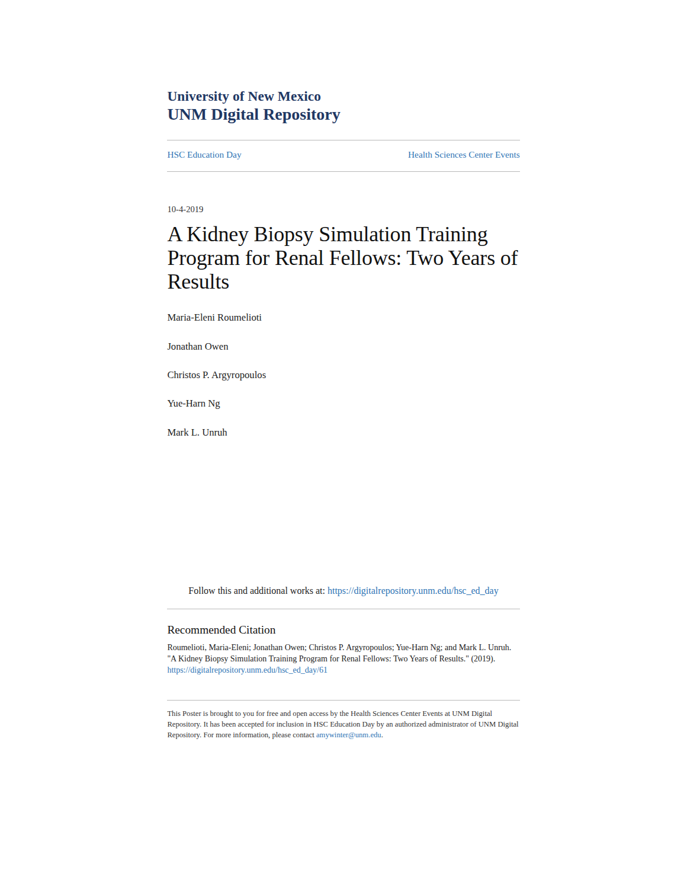University of New Mexico
UNM Digital Repository
HSC Education Day
Health Sciences Center Events
10-4-2019
A Kidney Biopsy Simulation Training Program for Renal Fellows: Two Years of Results
Maria-Eleni Roumelioti
Jonathan Owen
Christos P. Argyropoulos
Yue-Harn Ng
Mark L. Unruh
Follow this and additional works at: https://digitalrepository.unm.edu/hsc_ed_day
Recommended Citation
Roumelioti, Maria-Eleni; Jonathan Owen; Christos P. Argyropoulos; Yue-Harn Ng; and Mark L. Unruh. "A Kidney Biopsy Simulation Training Program for Renal Fellows: Two Years of Results." (2019). https://digitalrepository.unm.edu/hsc_ed_day/61
This Poster is brought to you for free and open access by the Health Sciences Center Events at UNM Digital Repository. It has been accepted for inclusion in HSC Education Day by an authorized administrator of UNM Digital Repository. For more information, please contact amywinter@unm.edu.